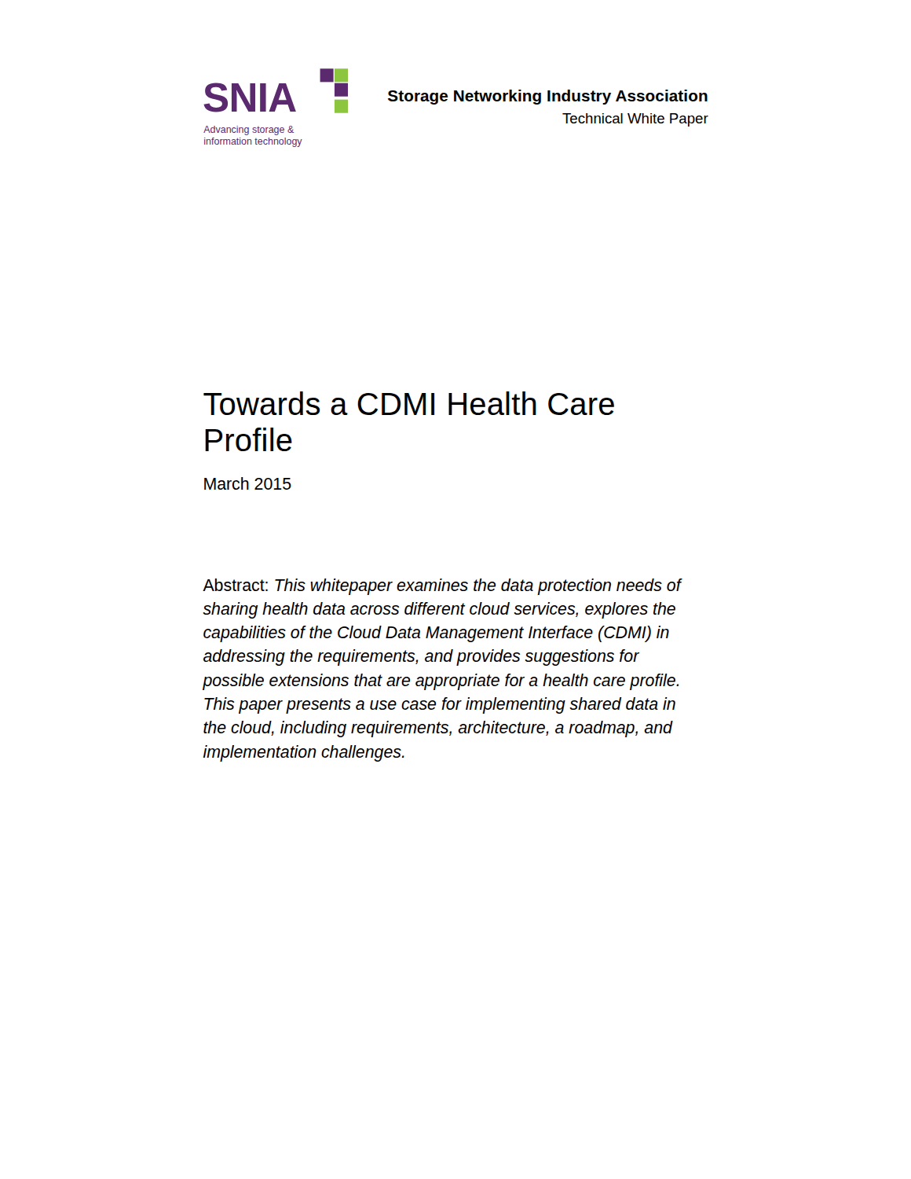SNIA Advancing storage & information technology
Storage Networking Industry Association
Technical White Paper
Towards a CDMI Health Care Profile
March 2015
Abstract: This whitepaper examines the data protection needs of sharing health data across different cloud services, explores the capabilities of the Cloud Data Management Interface (CDMI) in addressing the requirements, and provides suggestions for possible extensions that are appropriate for a health care profile. This paper presents a use case for implementing shared data in the cloud, including requirements, architecture, a roadmap, and implementation challenges.